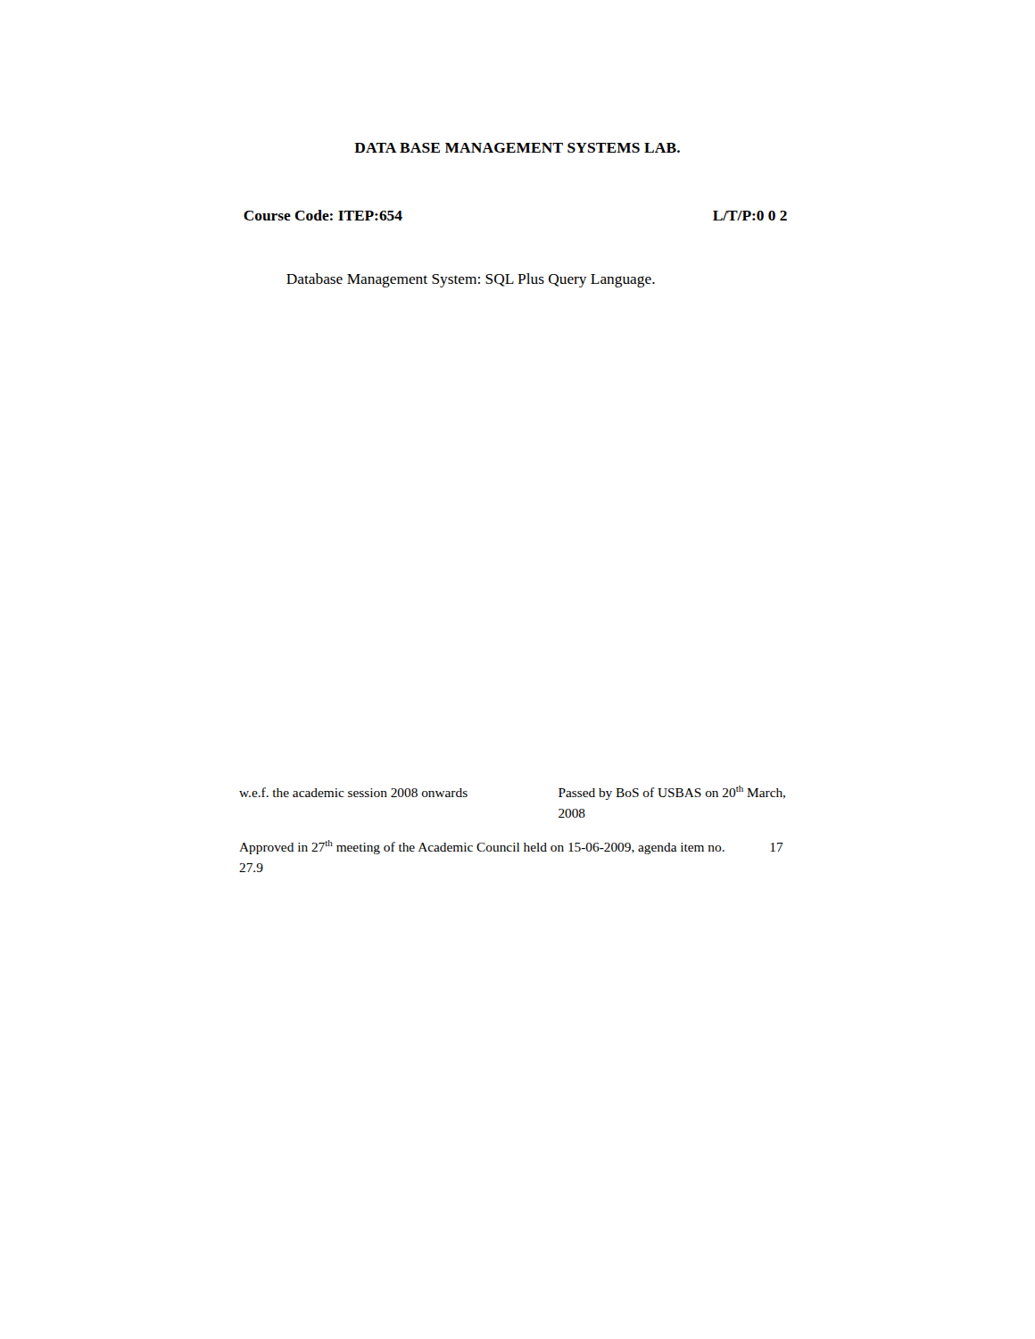DATA BASE MANAGEMENT SYSTEMS LAB.
Course Code: ITEP:654 L/T/P:0 0 2
Database Management System: SQL Plus Query Language.
w.e.f. the academic session 2008 onwards Passed by BoS of USBAS on 20th March, 2008
Approved in 27th meeting of the Academic Council held on 15-06-2009, agenda item no. 27.9 17